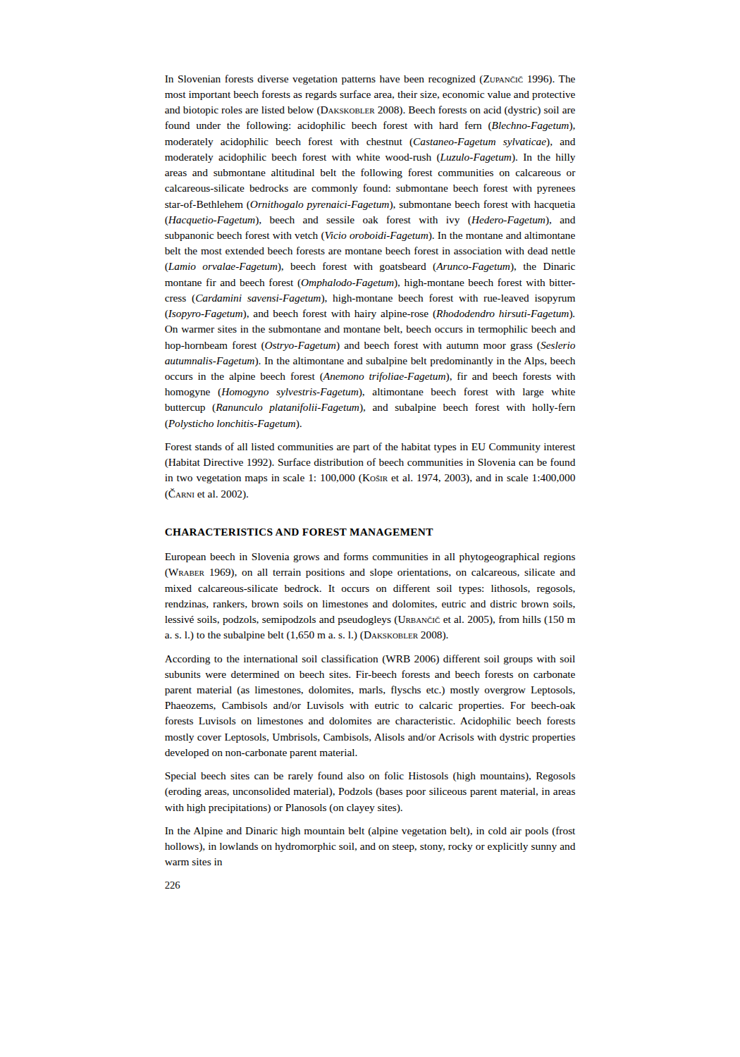In Slovenian forests diverse vegetation patterns have been recognized (Zupančič 1996). The most important beech forests as regards surface area, their size, economic value and protective and biotopic roles are listed below (Dakskobler 2008). Beech forests on acid (dystric) soil are found under the following: acidophilic beech forest with hard fern (Blechno-Fagetum), moderately acidophilic beech forest with chestnut (Castaneo-Fagetum sylvaticae), and moderately acidophilic beech forest with white wood-rush (Luzulo-Fagetum). In the hilly areas and submontane altitudinal belt the following forest communities on calcareous or calcareous-silicate bedrocks are commonly found: submontane beech forest with pyrenees star-of-Bethlehem (Ornithogalo pyrenaici-Fagetum), submontane beech forest with hacquetia (Hacquetio-Fagetum), beech and sessile oak forest with ivy (Hedero-Fagetum), and subpanonic beech forest with vetch (Vicio oroboidi-Fagetum). In the montane and altimontane belt the most extended beech forests are montane beech forest in association with dead nettle (Lamio orvalae-Fagetum), beech forest with goatsbeard (Arunco-Fagetum), the Dinaric montane fir and beech forest (Omphalodo-Fagetum), high-montane beech forest with bitter-cress (Cardamini savensi-Fagetum), high-montane beech forest with rue-leaved isopyrum (Isopyro-Fagetum), and beech forest with hairy alpine-rose (Rhododendro hirsuti-Fagetum). On warmer sites in the submontane and montane belt, beech occurs in termophilic beech and hop-hornbeam forest (Ostryo-Fagetum) and beech forest with autumn moor grass (Seslerio autumnalis-Fagetum). In the altimontane and subalpine belt predominantly in the Alps, beech occurs in the alpine beech forest (Anemono trifoliae-Fagetum), fir and beech forests with homogyne (Homogyno sylvestris-Fagetum), altimontane beech forest with large white buttercup (Ranunculo platanifolii-Fagetum), and subalpine beech forest with holly-fern (Polysticho lonchitis-Fagetum).
Forest stands of all listed communities are part of the habitat types in EU Community interest (Habitat Directive 1992). Surface distribution of beech communities in Slovenia can be found in two vegetation maps in scale 1: 100,000 (Košir et al. 1974, 2003), and in scale 1:400,000 (Čarni et al. 2002).
Characteristics and forest management
European beech in Slovenia grows and forms communities in all phytogeographical regions (Wraber 1969), on all terrain positions and slope orientations, on calcareous, silicate and mixed calcareous-silicate bedrock. It occurs on different soil types: lithosols, regosols, rendzinas, rankers, brown soils on limestones and dolomites, eutric and distric brown soils, lessivé soils, podzols, semipodzols and pseudogleys (Urbančič et al. 2005), from hills (150 m a. s. l.) to the subalpine belt (1,650 m a. s. l.) (Dakskobler 2008).
According to the international soil classification (WRB 2006) different soil groups with soil subunits were determined on beech sites. Fir-beech forests and beech forests on carbonate parent material (as limestones, dolomites, marls, flyschs etc.) mostly overgrow Leptosols, Phaeozems, Cambisols and/or Luvisols with eutric to calcaric properties. For beech-oak forests Luvisols on limestones and dolomites are characteristic. Acidophilic beech forests mostly cover Leptosols, Umbrisols, Cambisols, Alisols and/or Acrisols with dystric properties developed on non-carbonate parent material.
Special beech sites can be rarely found also on folic Histosols (high mountains), Regosols (eroding areas, unconsolided material), Podzols (bases poor siliceous parent material, in areas with high precipitations) or Planosols (on clayey sites).
In the Alpine and Dinaric high mountain belt (alpine vegetation belt), in cold air pools (frost hollows), in lowlands on hydromorphic soil, and on steep, stony, rocky or explicitly sunny and warm sites in
226